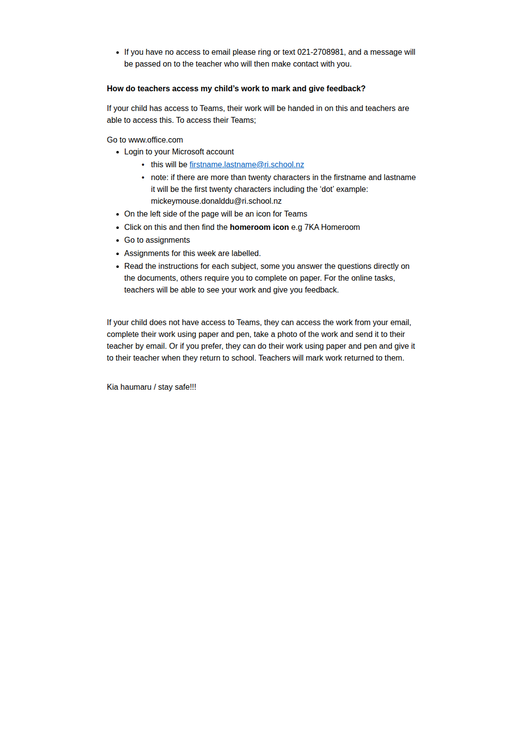If you have no access to email please ring or text 021-2708981, and a message will be passed on to the teacher who will then make contact with you.
How do teachers access my child’s work to mark and give feedback?
If your child has access to Teams, their work will be handed in on this and teachers are able to access this. To access their Teams;
Go to www.office.com
Login to your Microsoft account
this will be firstname.lastname@ri.school.nz
note: if there are more than twenty characters in the firstname and lastname it will be the first twenty characters including the ‘dot’ example: mickeymouse.donalddu@ri.school.nz
On the left side of the page will be an icon for Teams
Click on this and then find the homeroom icon e.g 7KA Homeroom
Go to assignments
Assignments for this week are labelled.
Read the instructions for each subject, some you answer the questions directly on the documents, others require you to complete on paper. For the online tasks, teachers will be able to see your work and give you feedback.
If your child does not have access to Teams, they can access the work from your email, complete their work using paper and pen, take a photo of the work and send it to their teacher by email. Or if you prefer, they can do their work using paper and pen and give it to their teacher when they return to school. Teachers will mark work returned to them.
Kia haumaru / stay safe!!!